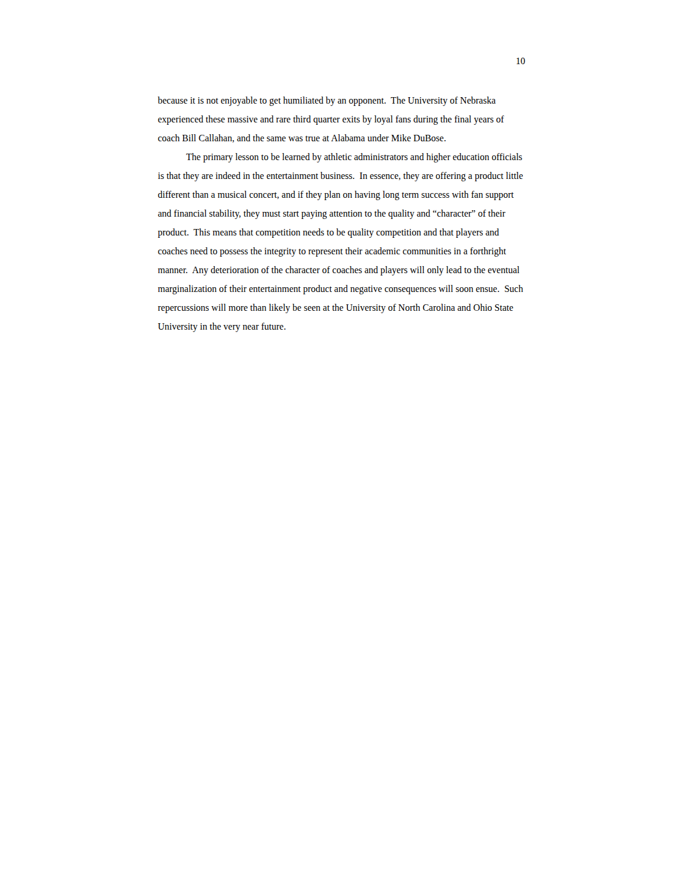10
because it is not enjoyable to get humiliated by an opponent. The University of Nebraska experienced these massive and rare third quarter exits by loyal fans during the final years of coach Bill Callahan, and the same was true at Alabama under Mike DuBose.
The primary lesson to be learned by athletic administrators and higher education officials is that they are indeed in the entertainment business. In essence, they are offering a product little different than a musical concert, and if they plan on having long term success with fan support and financial stability, they must start paying attention to the quality and “character” of their product. This means that competition needs to be quality competition and that players and coaches need to possess the integrity to represent their academic communities in a forthright manner. Any deterioration of the character of coaches and players will only lead to the eventual marginalization of their entertainment product and negative consequences will soon ensue. Such repercussions will more than likely be seen at the University of North Carolina and Ohio State University in the very near future.